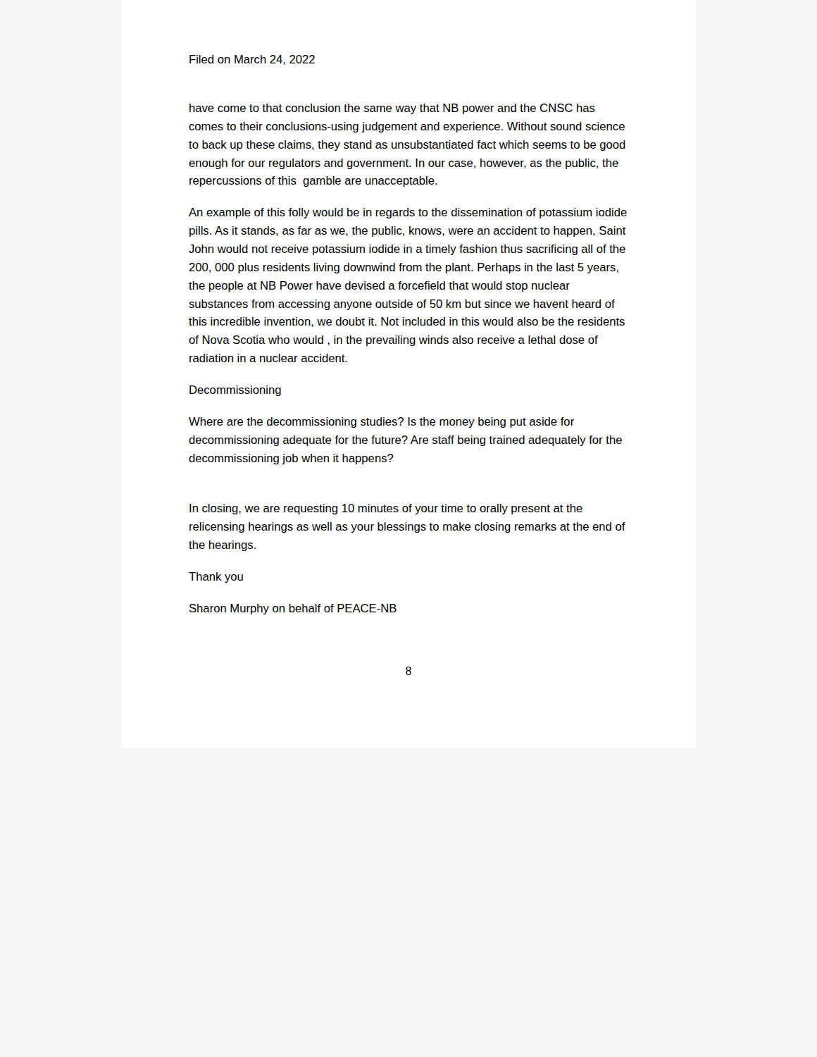Filed on March 24, 2022
have come to that conclusion the same way that NB power and the CNSC has comes to their conclusions-using judgement and experience. Without sound science to back up these claims, they stand as unsubstantiated fact which seems to be good enough for our regulators and government. In our case, however, as the public, the repercussions of this gamble are unacceptable.
An example of this folly would be in regards to the dissemination of potassium iodide pills. As it stands, as far as we, the public, knows, were an accident to happen, Saint John would not receive potassium iodide in a timely fashion thus sacrificing all of the 200, 000 plus residents living downwind from the plant. Perhaps in the last 5 years, the people at NB Power have devised a forcefield that would stop nuclear substances from accessing anyone outside of 50 km but since we havent heard of this incredible invention, we doubt it. Not included in this would also be the residents of Nova Scotia who would , in the prevailing winds also receive a lethal dose of radiation in a nuclear accident.
Decommissioning
Where are the decommissioning studies? Is the money being put aside for decommissioning adequate for the future? Are staff being trained adequately for the decommissioning job when it happens?
In closing, we are requesting 10 minutes of your time to orally present at the relicensing hearings as well as your blessings to make closing remarks at the end of the hearings.
Thank you
Sharon Murphy on behalf of PEACE-NB
8